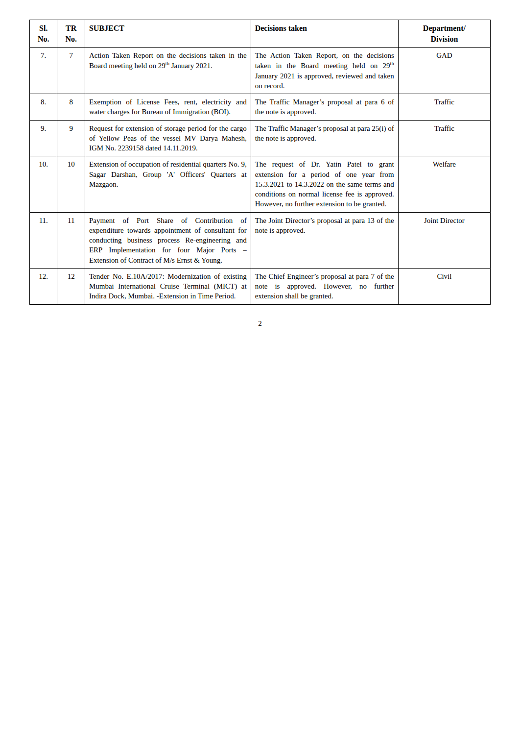| Sl. No. | TR No. | SUBJECT | Decisions taken | Department/ Division |
| --- | --- | --- | --- | --- |
| 7. | 7 | Action Taken Report on the decisions taken in the Board meeting held on 29 th January 2021. | The Action Taken Report, on the decisions taken in the Board meeting held on 29 th January 2021 is approved, reviewed and taken on record. | GAD |
| 8. | 8 | Exemption of License Fees, rent, electricity and water charges for Bureau of Immigration (BOI). | The Traffic Manager’s proposal at para 6 of the note is approved. | Traffic |
| 9. | 9 | Request for extension of storage period for the cargo of Yellow Peas of the vessel MV Darya Mahesh, IGM No. 2239158 dated 14.11.2019. | The Traffic Manager’s proposal at para 25(i) of the note is approved. | Traffic |
| 10. | 10 | Extension of occupation of residential quarters No. 9, Sagar Darshan, Group 'A' Officers' Quarters at Mazgaon. | The request of Dr. Yatin Patel to grant extension for a period of one year from 15.3.2021 to 14.3.2022 on the same terms and conditions on normal license fee is approved. However, no further extension to be granted. | Welfare |
| 11. | 11 | Payment of Port Share of Contribution of expenditure towards appointment of consultant for conducting business process Re-engineering and ERP Implementation for four Major Ports – Extension of Contract of M/s Ernst & Young. | The Joint Director’s proposal at para 13 of the note is approved. | Joint Director |
| 12. | 12 | Tender No. E.10A/2017: Modernization of existing Mumbai International Cruise Terminal (MICT) at Indira Dock, Mumbai. -Extension in Time Period. | The Chief Engineer’s proposal at para 7 of the note is approved. However, no further extension shall be granted. | Civil |
2